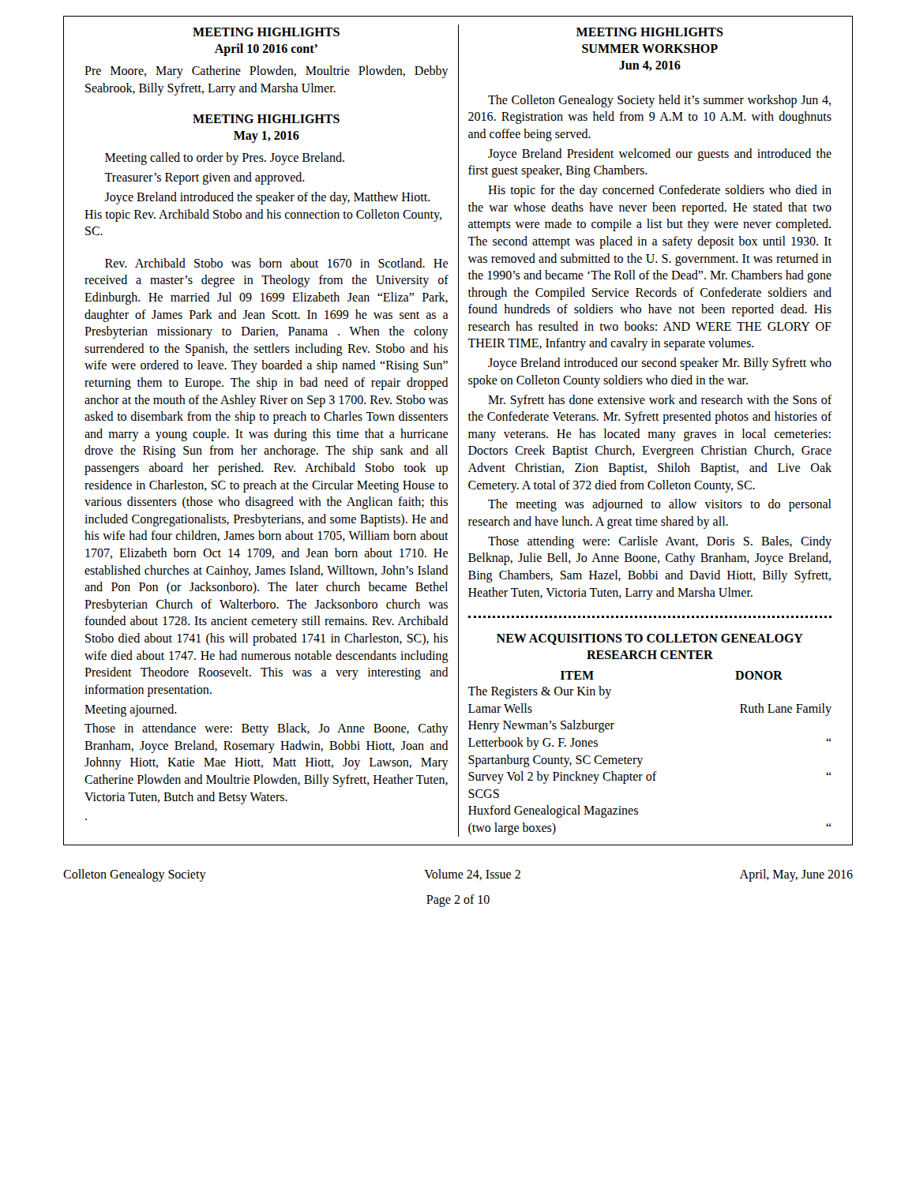MEETING HIGHLIGHTS
April 10 2016 cont’
Pre Moore, Mary Catherine Plowden, Moultrie Plowden, Debby Seabrook, Billy Syfrett, Larry and Marsha Ulmer.
MEETING HIGHLIGHTS
May 1, 2016
Meeting called to order by Pres. Joyce Breland.
Treasurer’s Report given and approved.
Joyce Breland introduced the speaker of the day, Matthew Hiott. His topic Rev. Archibald Stobo and his connection to Colleton County, SC.
Rev. Archibald Stobo was born about 1670 in Scotland. He received a master’s degree in Theology from the University of Edinburgh. He married Jul 09 1699 Elizabeth Jean “Eliza” Park, daughter of James Park and Jean Scott. In 1699 he was sent as a Presbyterian missionary to Darien, Panama . When the colony surrendered to the Spanish, the settlers including Rev. Stobo and his wife were ordered to leave. They boarded a ship named “Rising Sun” returning them to Europe. The ship in bad need of repair dropped anchor at the mouth of the Ashley River on Sep 3 1700. Rev. Stobo was asked to disembark from the ship to preach to Charles Town dissenters and marry a young couple. It was during this time that a hurricane drove the Rising Sun from her anchorage. The ship sank and all passengers aboard her perished. Rev. Archibald Stobo took up residence in Charleston, SC to preach at the Circular Meeting House to various dissenters (those who disagreed with the Anglican faith; this included Congregationalists, Presbyterians, and some Baptists). He and his wife had four children, James born about 1705, William born about 1707, Elizabeth born Oct 14 1709, and Jean born about 1710. He established churches at Cainhoy, James Island, Willtown, John’s Island and Pon Pon (or Jacksonboro). The later church became Bethel Presbyterian Church of Walterboro. The Jacksonboro church was founded about 1728. Its ancient cemetery still remains. Rev. Archibald Stobo died about 1741 (his will probated 1741 in Charleston, SC), his wife died about 1747. He had numerous notable descendants including President Theodore Roosevelt. This was a very interesting and information presentation.
Meeting ajourned.
Those in attendance were: Betty Black, Jo Anne Boone, Cathy Branham, Joyce Breland, Rosemary Hadwin, Bobbi Hiott, Joan and Johnny Hiott, Katie Mae Hiott, Matt Hiott, Joy Lawson, Mary Catherine Plowden and Moultrie Plowden, Billy Syfrett, Heather Tuten, Victoria Tuten, Butch and Betsy Waters.
.
MEETING HIGHLIGHTS
SUMMER WORKSHOP
Jun 4, 2016
The Colleton Genealogy Society held it’s summer workshop Jun 4, 2016. Registration was held from 9 A.M to 10 A.M. with doughnuts and coffee being served.
Joyce Breland President welcomed our guests and introduced the first guest speaker, Bing Chambers.
His topic for the day concerned Confederate soldiers who died in the war whose deaths have never been reported. He stated that two attempts were made to compile a list but they were never completed. The second attempt was placed in a safety deposit box until 1930. It was removed and submitted to the U. S. government. It was returned in the 1990’s and became ‘The Roll of the Dead”. Mr. Chambers had gone through the Compiled Service Records of Confederate soldiers and found hundreds of soldiers who have not been reported dead. His research has resulted in two books: AND WERE THE GLORY OF THEIR TIME, Infantry and cavalry in separate volumes.
Joyce Breland introduced our second speaker Mr. Billy Syfrett who spoke on Colleton County soldiers who died in the war.
Mr. Syfrett has done extensive work and research with the Sons of the Confederate Veterans. Mr. Syfrett presented photos and histories of many veterans. He has located many graves in local cemeteries: Doctors Creek Baptist Church, Evergreen Christian Church, Grace Advent Christian, Zion Baptist, Shiloh Baptist, and Live Oak Cemetery. A total of 372 died from Colleton County, SC.
The meeting was adjourned to allow visitors to do personal research and have lunch. A great time shared by all.
Those attending were: Carlisle Avant, Doris S. Bales, Cindy Belknap, Julie Bell, Jo Anne Boone, Cathy Branham, Joyce Breland, Bing Chambers, Sam Hazel, Bobbi and David Hiott, Billy Syfrett, Heather Tuten, Victoria Tuten, Larry and Marsha Ulmer.
NEW ACQUISITIONS TO COLLETON GENEALOGY
RESEARCH CENTER
| ITEM | DONOR |
| --- | --- |
| The Registers & Our Kin by | |
| Lamar Wells | Ruth Lane Family |
| Henry Newman’s Salzburger | |
| Letterbook by G. F. Jones | “ |
| Spartanburg County, SC Cemetery | |
| Survey Vol 2 by Pinckney Chapter of SCGS | “ |
| Huxford Genealogical Magazines | |
| (two large boxes) | “ |
Colleton Genealogy Society
Volume 24, Issue 2
April, May, June 2016
Page 2 of 10